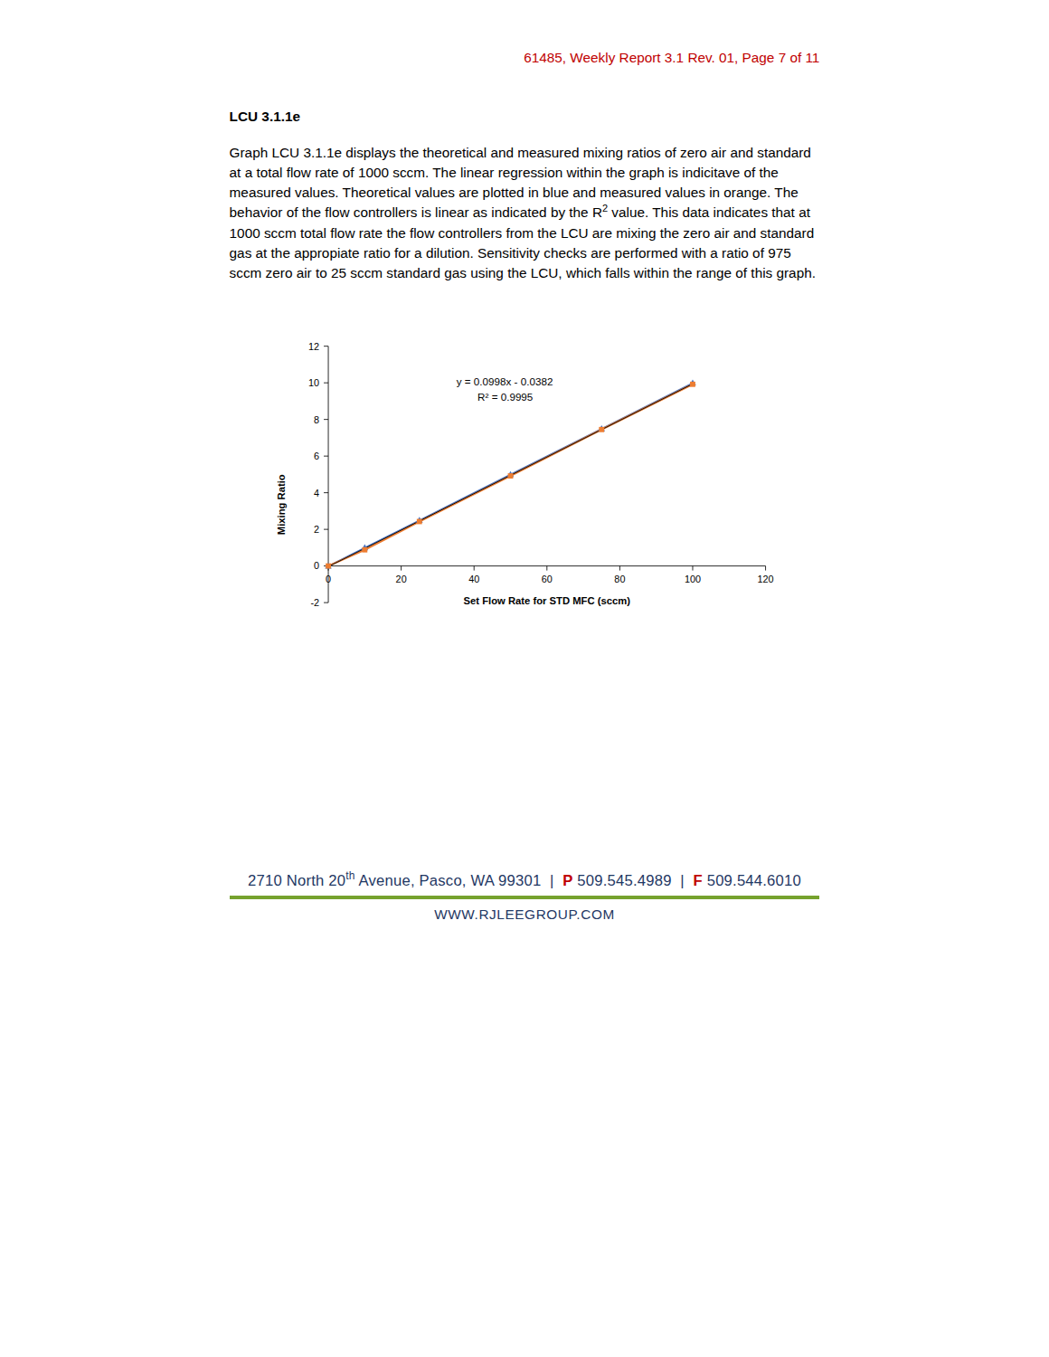61485, Weekly Report 3.1 Rev. 01, Page 7 of 11
LCU 3.1.1e
Graph LCU 3.1.1e displays the theoretical and measured mixing ratios of zero air and standard at a total flow rate of 1000 sccm. The linear regression within the graph is indicitave of the measured values. Theoretical values are plotted in blue and measured values in orange. The behavior of the flow controllers is linear as indicated by the R2 value. This data indicates that at 1000 sccm total flow rate the flow controllers from the LCU are mixing the zero air and standard gas at the appropiate ratio for a dilution. Sensitivity checks are performed with a ratio of 975 sccm zero air to 25 sccm standard gas using the LCU, which falls within the range of this graph.
12 10 8 6 4 2 0 -2 0 20 40 60 80 100 120 y = 0.0998x - 0.0382 R² = 0.9995 Mixing Ratio Set Flow Rate for STD MFC (sccm)
2710 North 20th Avenue, Pasco, WA 99301 | P 509.545.4989 | F 509.544.6010
WWW.RJLEEGROUP.COM